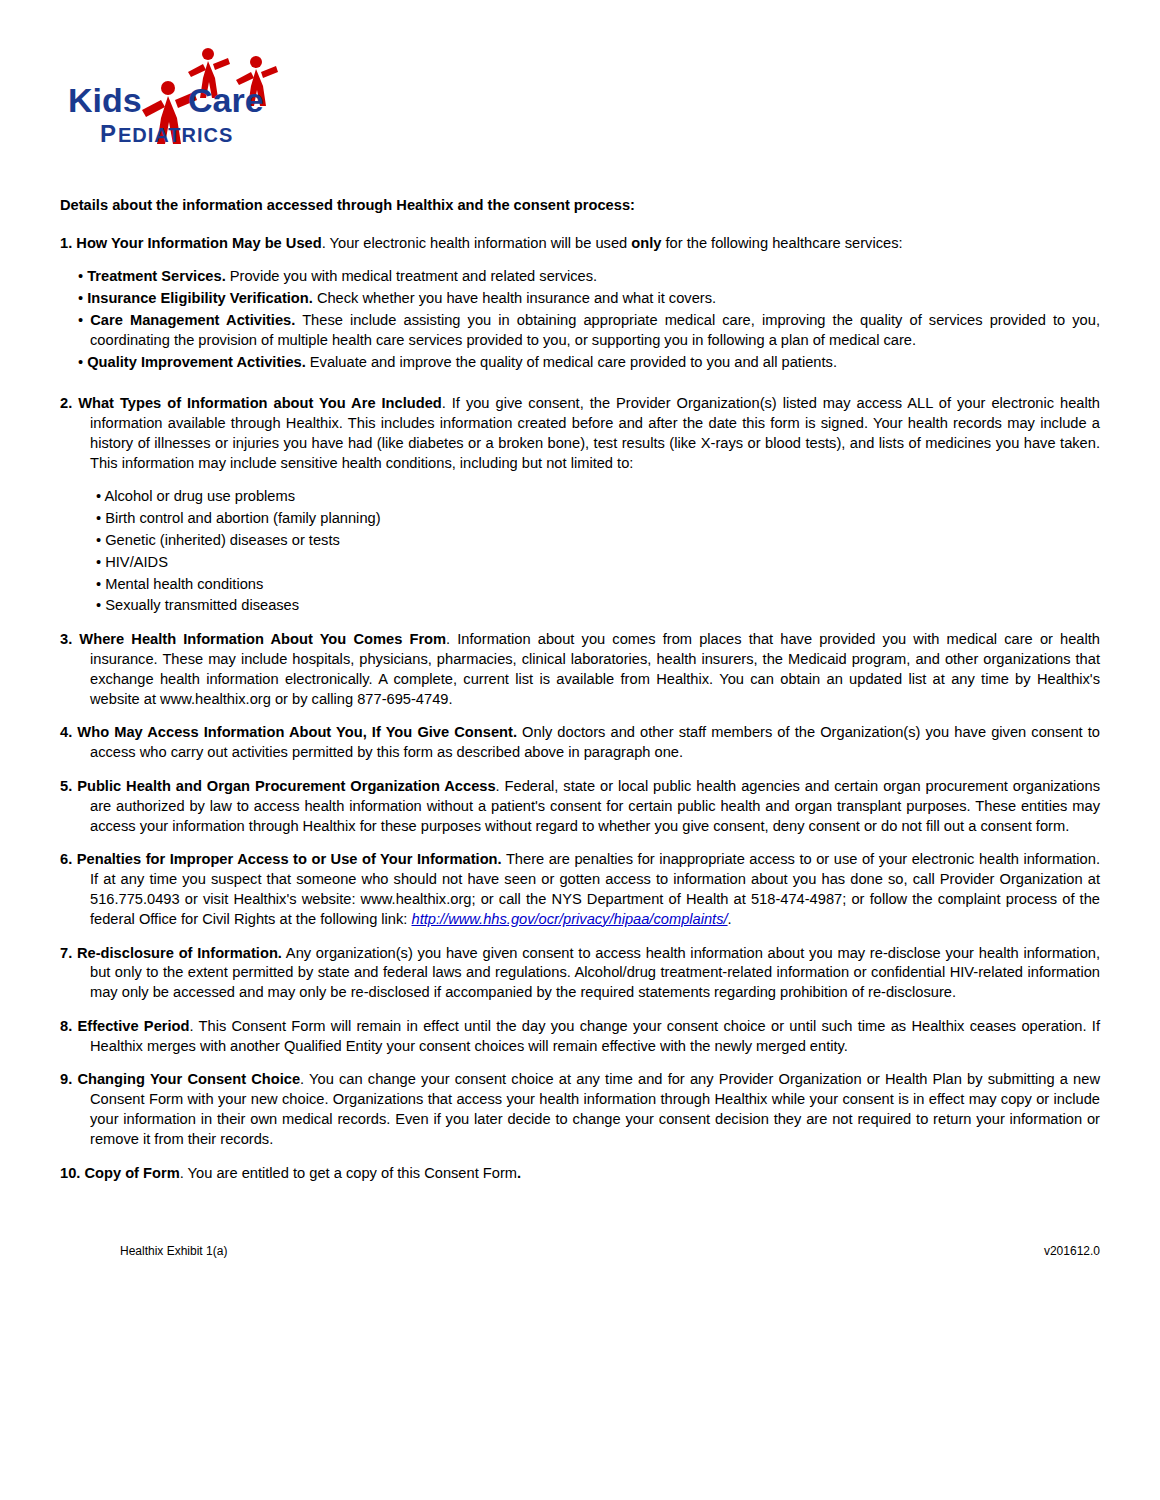Kids Care P EDIATRICS
Details about the information accessed through Healthix and the consent process:
1. How Your Information May be Used. Your electronic health information will be used only for the following healthcare services:
• Treatment Services. Provide you with medical treatment and related services.
• Insurance Eligibility Verification. Check whether you have health insurance and what it covers.
• Care Management Activities. These include assisting you in obtaining appropriate medical care, improving the quality of services provided to you, coordinating the provision of multiple health care services provided to you, or supporting you in following a plan of medical care.
• Quality Improvement Activities. Evaluate and improve the quality of medical care provided to you and all patients.
2. What Types of Information about You Are Included. If you give consent, the Provider Organization(s) listed may access ALL of your electronic health information available through Healthix. This includes information created before and after the date this form is signed. Your health records may include a history of illnesses or injuries you have had (like diabetes or a broken bone), test results (like X-rays or blood tests), and lists of medicines you have taken. This information may include sensitive health conditions, including but not limited to:
• Alcohol or drug use problems
• Birth control and abortion (family planning)
• Genetic (inherited) diseases or tests
• HIV/AIDS
• Mental health conditions
• Sexually transmitted diseases
3. Where Health Information About You Comes From. Information about you comes from places that have provided you with medical care or health insurance. These may include hospitals, physicians, pharmacies, clinical laboratories, health insurers, the Medicaid program, and other organizations that exchange health information electronically. A complete, current list is available from Healthix. You can obtain an updated list at any time by Healthix's website at www.healthix.org or by calling 877-695-4749.
4. Who May Access Information About You, If You Give Consent. Only doctors and other staff members of the Organization(s) you have given consent to access who carry out activities permitted by this form as described above in paragraph one.
5. Public Health and Organ Procurement Organization Access. Federal, state or local public health agencies and certain organ procurement organizations are authorized by law to access health information without a patient's consent for certain public health and organ transplant purposes. These entities may access your information through Healthix for these purposes without regard to whether you give consent, deny consent or do not fill out a consent form.
6. Penalties for Improper Access to or Use of Your Information. There are penalties for inappropriate access to or use of your electronic health information. If at any time you suspect that someone who should not have seen or gotten access to information about you has done so, call Provider Organization at 516.775.0493 or visit Healthix's website: www.healthix.org; or call the NYS Department of Health at 518-474-4987; or follow the complaint process of the federal Office for Civil Rights at the following link: http://www.hhs.gov/ocr/privacy/hipaa/complaints/.
7. Re-disclosure of Information. Any organization(s) you have given consent to access health information about you may re-disclose your health information, but only to the extent permitted by state and federal laws and regulations. Alcohol/drug treatment-related information or confidential HIV-related information may only be accessed and may only be re-disclosed if accompanied by the required statements regarding prohibition of re-disclosure.
8. Effective Period. This Consent Form will remain in effect until the day you change your consent choice or until such time as Healthix ceases operation. If Healthix merges with another Qualified Entity your consent choices will remain effective with the newly merged entity.
9. Changing Your Consent Choice. You can change your consent choice at any time and for any Provider Organization or Health Plan by submitting a new Consent Form with your new choice. Organizations that access your health information through Healthix while your consent is in effect may copy or include your information in their own medical records. Even if you later decide to change your consent decision they are not required to return your information or remove it from their records.
10. Copy of Form. You are entitled to get a copy of this Consent Form.
Healthix Exhibit 1(a) v201612.0